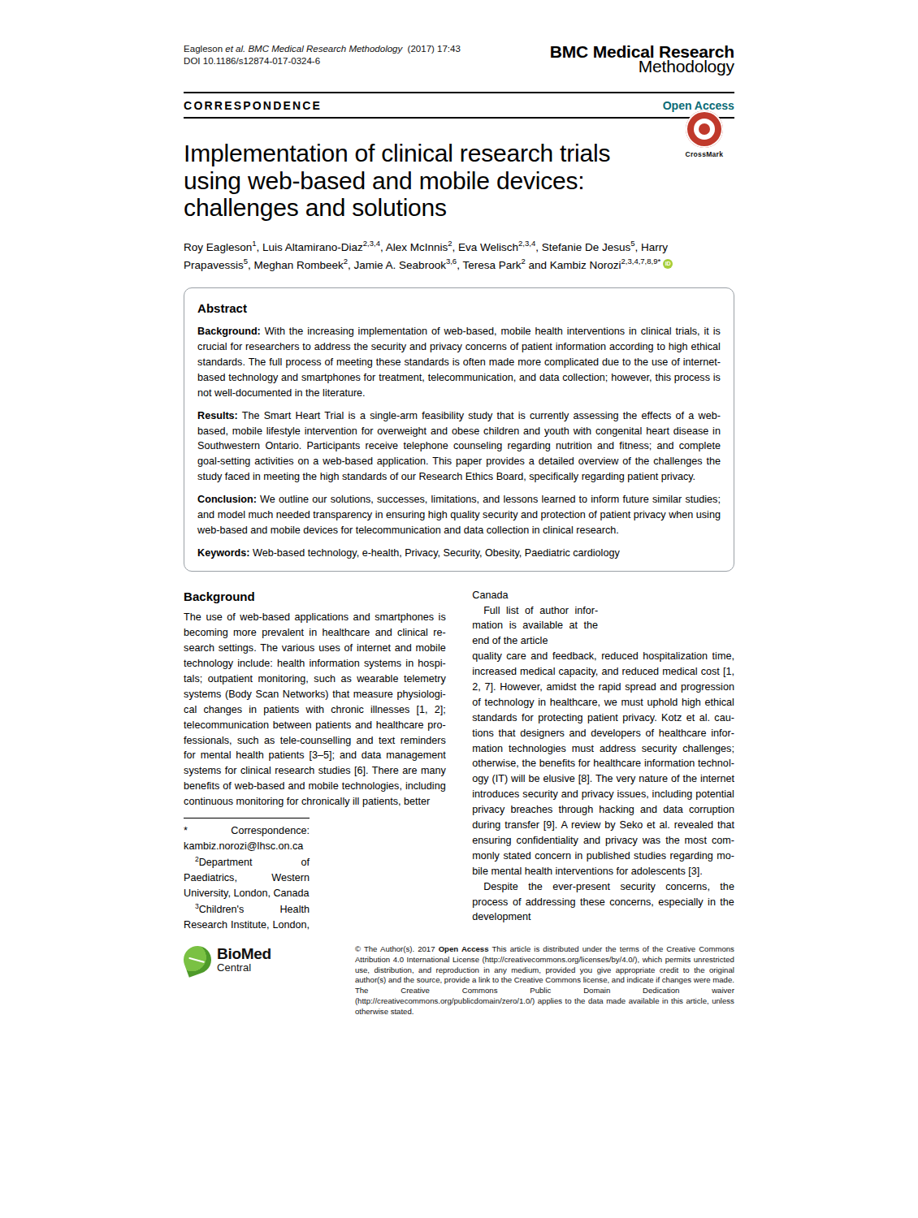Eagleson et al. BMC Medical Research Methodology (2017) 17:43
DOI 10.1186/s12874-017-0324-6
BMC Medical Research Methodology
Correspondence
Open Access
CrossMark
Implementation of clinical research trials using web-based and mobile devices: challenges and solutions
Roy Eagleson1, Luis Altamirano-Diaz2,3,4, Alex McInnis2, Eva Welisch2,3,4, Stefanie De Jesus5, Harry Prapavessis5, Meghan Rombeek2, Jamie A. Seabrook3,6, Teresa Park2 and Kambiz Norozi2,3,4,7,8,9*
Abstract
Background: With the increasing implementation of web-based, mobile health interventions in clinical trials, it is crucial for researchers to address the security and privacy concerns of patient information according to high ethical standards. The full process of meeting these standards is often made more complicated due to the use of internet-based technology and smartphones for treatment, telecommunication, and data collection; however, this process is not well-documented in the literature.
Results: The Smart Heart Trial is a single-arm feasibility study that is currently assessing the effects of a web-based, mobile lifestyle intervention for overweight and obese children and youth with congenital heart disease in Southwestern Ontario. Participants receive telephone counseling regarding nutrition and fitness; and complete goal-setting activities on a web-based application. This paper provides a detailed overview of the challenges the study faced in meeting the high standards of our Research Ethics Board, specifically regarding patient privacy.
Conclusion: We outline our solutions, successes, limitations, and lessons learned to inform future similar studies; and model much needed transparency in ensuring high quality security and protection of patient privacy when using web-based and mobile devices for telecommunication and data collection in clinical research.
Keywords: Web-based technology, e-health, Privacy, Security, Obesity, Paediatric cardiology
Background
The use of web-based applications and smartphones is becoming more prevalent in healthcare and clinical research settings. The various uses of internet and mobile technology include: health information systems in hospitals; outpatient monitoring, such as wearable telemetry systems (Body Scan Networks) that measure physiological changes in patients with chronic illnesses [1, 2]; telecommunication between patients and healthcare professionals, such as tele-counselling and text reminders for mental health patients [3–5]; and data management systems for clinical research studies [6]. There are many benefits of web-based and mobile technologies, including continuous monitoring for chronically ill patients, better
* Correspondence: kambiz.norozi@lhsc.on.ca
2Department of Paediatrics, Western University, London, Canada
3Children's Health Research Institute, London, Canada
Full list of author information is available at the end of the article
quality care and feedback, reduced hospitalization time, increased medical capacity, and reduced medical cost [1, 2, 7]. However, amidst the rapid spread and progression of technology in healthcare, we must uphold high ethical standards for protecting patient privacy. Kotz et al. cautions that designers and developers of healthcare information technologies must address security challenges; otherwise, the benefits for healthcare information technology (IT) will be elusive [8]. The very nature of the internet introduces security and privacy issues, including potential privacy breaches through hacking and data corruption during transfer [9]. A review by Seko et al. revealed that ensuring confidentiality and privacy was the most commonly stated concern in published studies regarding mobile mental health interventions for adolescents [3].
Despite the ever-present security concerns, the process of addressing these concerns, especially in the development
BioMed Central
© The Author(s). 2017 Open Access This article is distributed under the terms of the Creative Commons Attribution 4.0 International License (http://creativecommons.org/licenses/by/4.0/), which permits unrestricted use, distribution, and reproduction in any medium, provided you give appropriate credit to the original author(s) and the source, provide a link to the Creative Commons license, and indicate if changes were made. The Creative Commons Public Domain Dedication waiver (http://creativecommons.org/publicdomain/zero/1.0/) applies to the data made available in this article, unless otherwise stated.